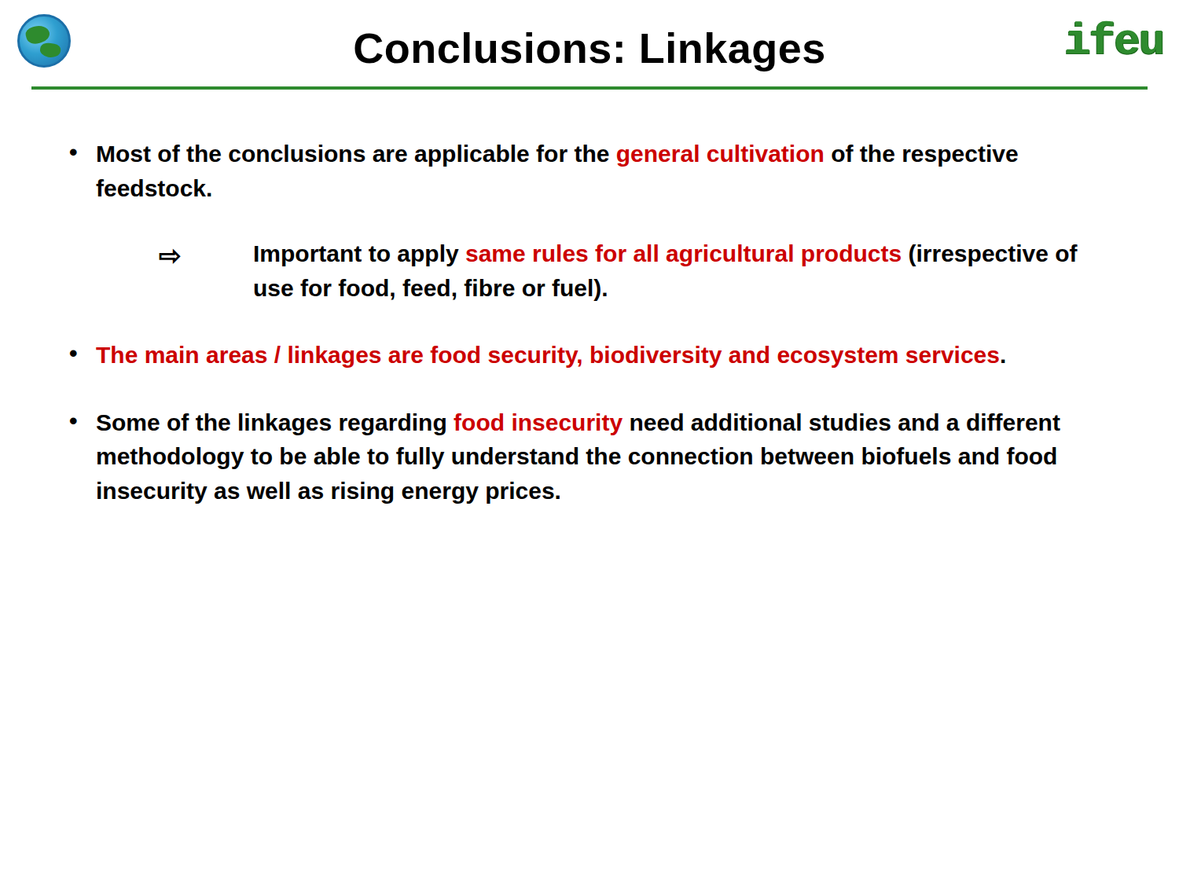ifeu
Conclusions: Linkages
Most of the conclusions are applicable for the general cultivation of the respective feedstock.
⇨ Important to apply same rules for all agricultural products (irrespective of use for food, feed, fibre or fuel).
The main areas / linkages are food security, biodiversity and ecosystem services.
Some of the linkages regarding food insecurity need additional studies and a different methodology to be able to fully understand the connection between biofuels and food insecurity as well as rising energy prices.